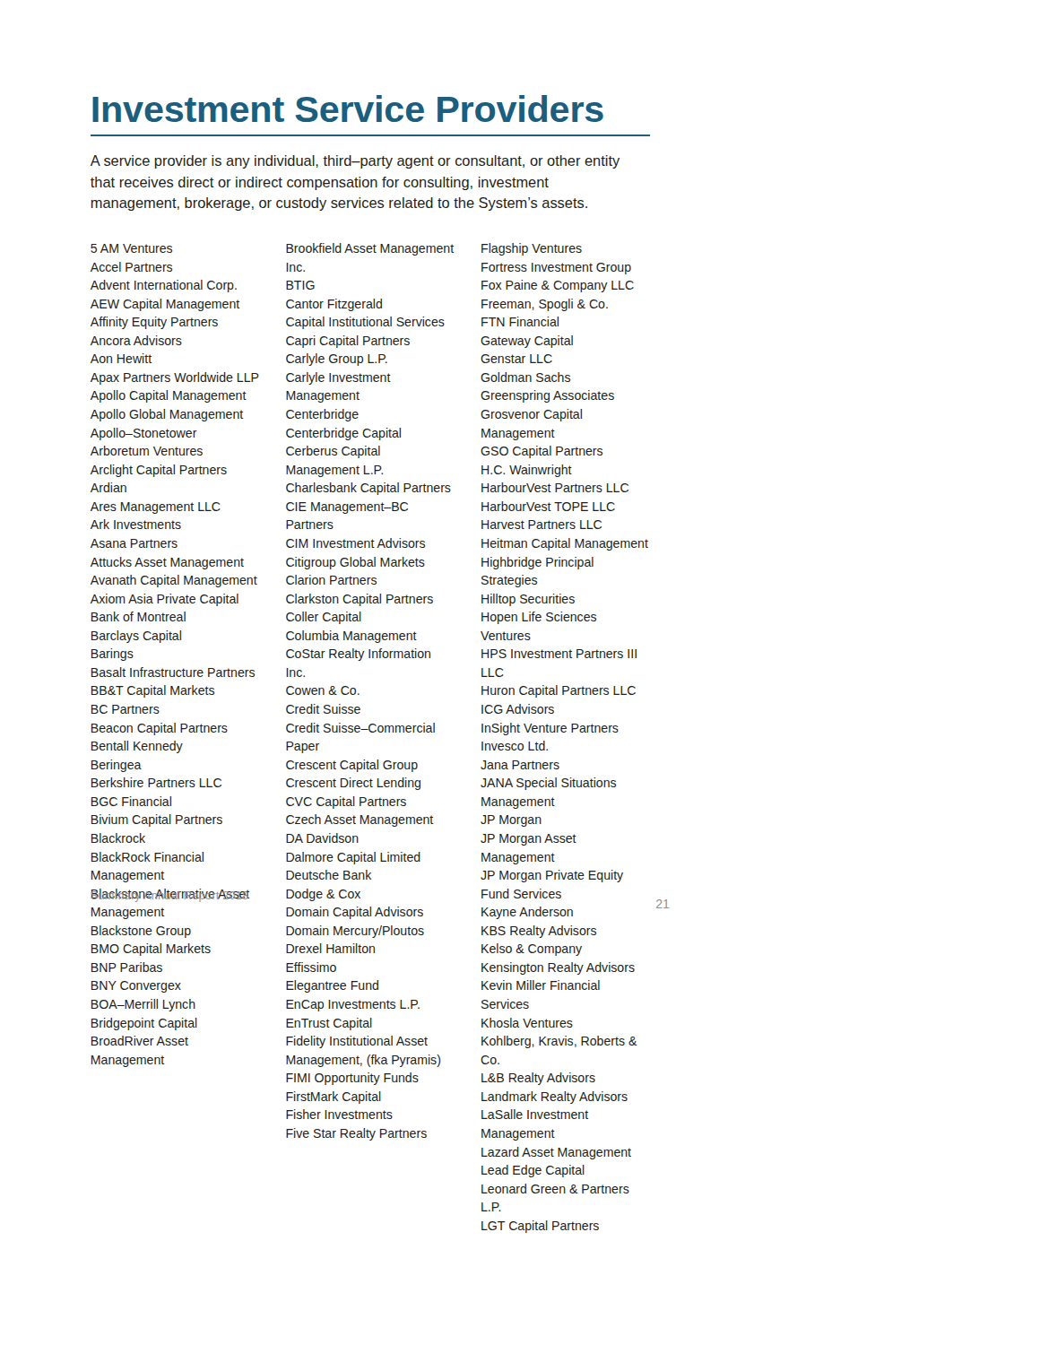Investment Service Providers
A service provider is any individual, third–party agent or consultant, or other entity that receives direct or indirect compensation for consulting, investment management, brokerage, or custody services related to the System’s assets.
5 AM Ventures
Accel Partners
Advent International Corp.
AEW Capital Management
Affinity Equity Partners
Ancora Advisors
Aon Hewitt
Apax Partners Worldwide LLP
Apollo Capital Management
Apollo Global Management
Apollo–Stonetower
Arboretum Ventures
Arclight Capital Partners
Ardian
Ares Management LLC
Ark Investments
Asana Partners
Attucks Asset Management
Avanath Capital Management
Axiom Asia Private Capital
Bank of Montreal
Barclays Capital
Barings
Basalt Infrastructure Partners
BB&T Capital Markets
BC Partners
Beacon Capital Partners
Bentall Kennedy
Beringea
Berkshire Partners LLC
BGC Financial
Bivium Capital Partners
Blackrock
BlackRock Financial Management
Blackstone Alternative Asset Management
Blackstone Group
BMO Capital Markets
BNP Paribas
BNY Convergex
BOA–Merrill Lynch
Bridgepoint Capital
BroadRiver Asset Management
Brookfield Asset Management Inc.
BTIG
Cantor Fitzgerald
Capital Institutional Services
Capri Capital Partners
Carlyle Group L.P.
Carlyle Investment Management
Centerbridge
Centerbridge Capital
Cerberus Capital Management L.P.
Charlesbank Capital Partners
CIE Management–BC Partners
CIM Investment Advisors
Citigroup Global Markets
Clarion Partners
Clarkston Capital Partners
Coller Capital
Columbia Management
CoStar Realty Information Inc.
Cowen & Co.
Credit Suisse
Credit Suisse–Commercial Paper
Crescent Capital Group
Crescent Direct Lending
CVC Capital Partners
Czech Asset Management
DA Davidson
Dalmore Capital Limited
Deutsche Bank
Dodge & Cox
Domain Capital Advisors
Domain Mercury/Ploutos
Drexel Hamilton
Effissimo
Elegantree Fund
EnCap Investments L.P.
EnTrust Capital
Fidelity Institutional Asset Management, (fka Pyramis)
FIMI Opportunity Funds
FirstMark Capital
Fisher Investments
Five Star Realty Partners
Flagship Ventures
Fortress Investment Group
Fox Paine & Company LLC
Freeman, Spogli & Co.
FTN Financial
Gateway Capital
Genstar LLC
Goldman Sachs
Greenspring Associates
Grosvenor Capital Management
GSO Capital Partners
H.C. Wainwright
HarbourVest Partners LLC
HarbourVest TOPE LLC
Harvest Partners LLC
Heitman Capital Management
Highbridge Principal Strategies
Hilltop Securities
Hopen Life Sciences Ventures
HPS Investment Partners III LLC
Huron Capital Partners LLC
ICG Advisors
InSight Venture Partners
Invesco Ltd.
Jana Partners
JANA Special Situations Management
JP Morgan
JP Morgan Asset Management
JP Morgan Private Equity Fund Services
Kayne Anderson
KBS Realty Advisors
Kelso & Company
Kensington Realty Advisors
Kevin Miller Financial Services
Khosla Ventures
Kohlberg, Kravis, Roberts & Co.
L&B Realty Advisors
Landmark Realty Advisors
LaSalle Investment Management
Lazard Asset Management
Lead Edge Capital
Leonard Green & Partners L.P.
LGT Capital Partners
Summary Annual Report 2018
21